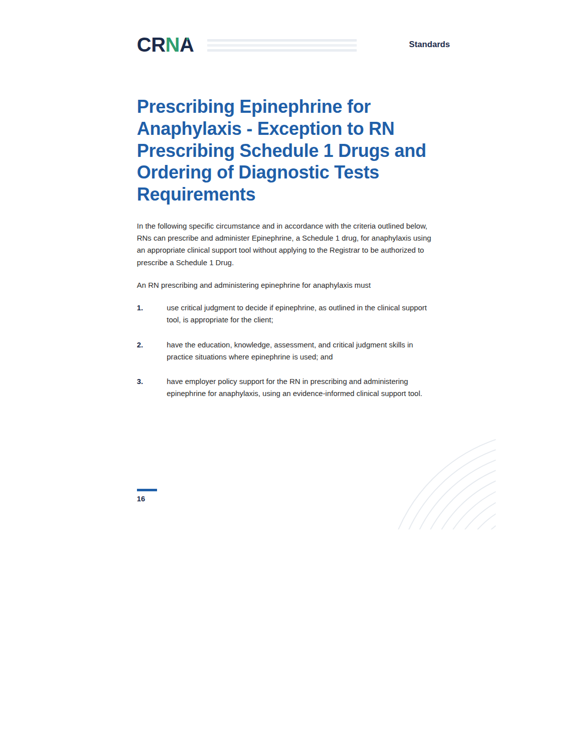CRNA
Standards
Prescribing Epinephrine for Anaphylaxis - Exception to RN Prescribing Schedule 1 Drugs and Ordering of Diagnostic Tests Requirements
In the following specific circumstance and in accordance with the criteria outlined below, RNs can prescribe and administer Epinephrine, a Schedule 1 drug, for anaphylaxis using an appropriate clinical support tool without applying to the Registrar to be authorized to prescribe a Schedule 1 Drug.
An RN prescribing and administering epinephrine for anaphylaxis must
use critical judgment to decide if epinephrine, as outlined in the clinical support tool, is appropriate for the client;
have the education, knowledge, assessment, and critical judgment skills in practice situations where epinephrine is used; and
have employer policy support for the RN in prescribing and administering epinephrine for anaphylaxis, using an evidence-informed clinical support tool.
16